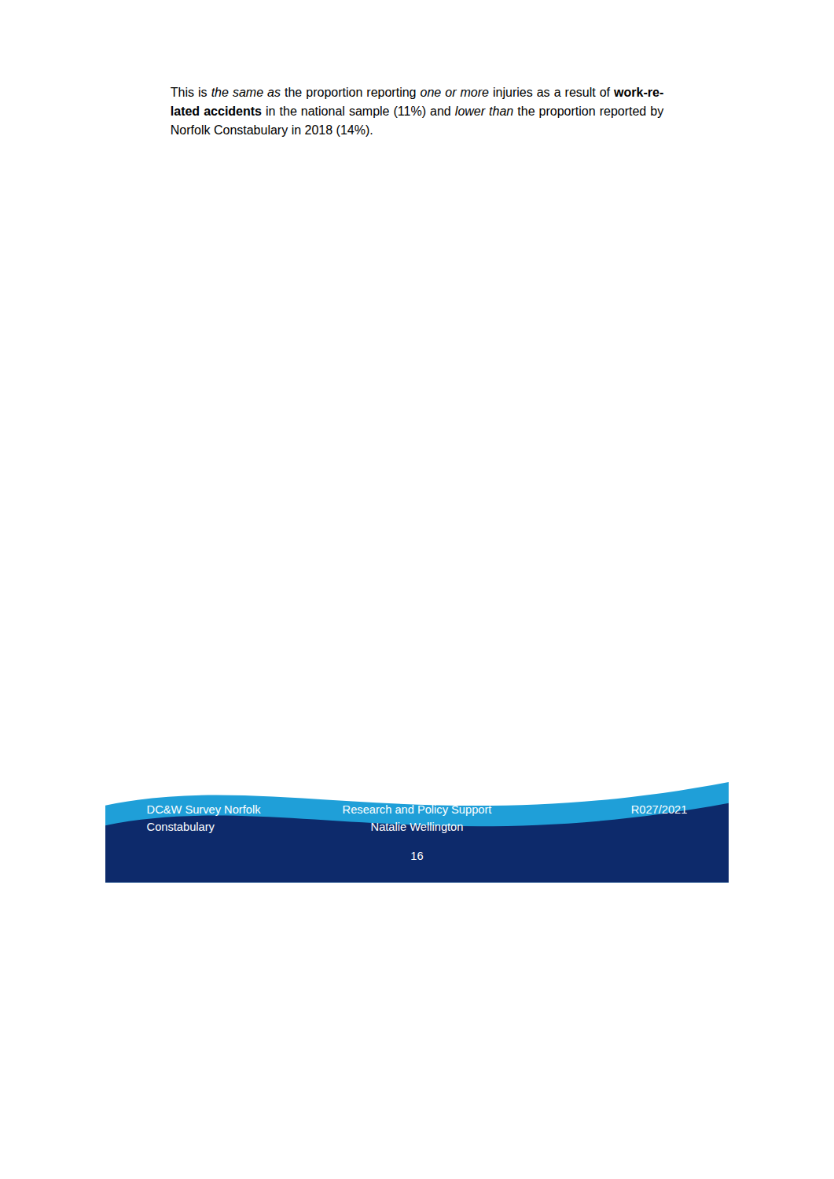This is the same as the proportion reporting one or more injuries as a result of work-related accidents in the national sample (11%) and lower than the proportion reported by Norfolk Constabulary in 2018 (14%).
DC&W Survey Norfolk
Constabulary
Research and Policy Support
Natalie Wellington
R027/2021
16